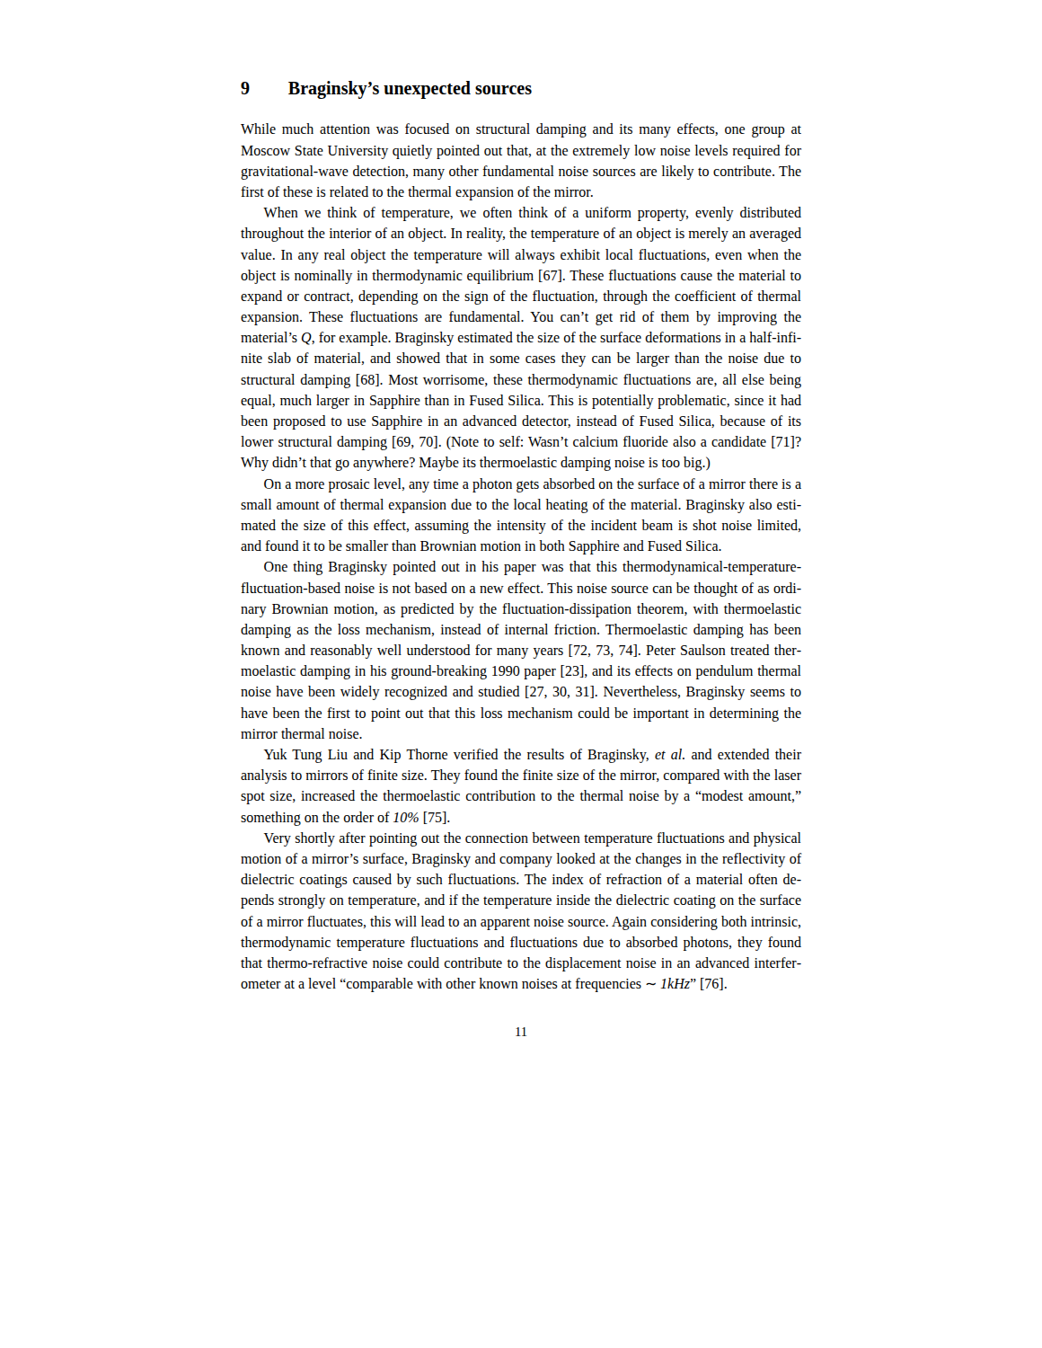9 Braginsky’s unexpected sources
While much attention was focused on structural damping and its many effects, one group at Moscow State University quietly pointed out that, at the extremely low noise levels required for gravitational-wave detection, many other fundamental noise sources are likely to contribute. The first of these is related to the thermal expansion of the mirror.
When we think of temperature, we often think of a uniform property, evenly distributed throughout the interior of an object. In reality, the temperature of an object is merely an averaged value. In any real object the temperature will always exhibit local fluctuations, even when the object is nominally in thermodynamic equilibrium [67]. These fluctuations cause the material to expand or contract, depending on the sign of the fluctuation, through the coefficient of thermal expansion. These fluctuations are fundamental. You can’t get rid of them by improving the material’s Q, for example. Braginsky estimated the size of the surface deformations in a half-infinite slab of material, and showed that in some cases they can be larger than the noise due to structural damping [68]. Most worrisome, these thermodynamic fluctuations are, all else being equal, much larger in Sapphire than in Fused Silica. This is potentially problematic, since it had been proposed to use Sapphire in an advanced detector, instead of Fused Silica, because of its lower structural damping [69, 70]. (Note to self: Wasn’t calcium fluoride also a candidate [71]? Why didn’t that go anywhere? Maybe its thermoelastic damping noise is too big.)
On a more prosaic level, any time a photon gets absorbed on the surface of a mirror there is a small amount of thermal expansion due to the local heating of the material. Braginsky also estimated the size of this effect, assuming the intensity of the incident beam is shot noise limited, and found it to be smaller than Brownian motion in both Sapphire and Fused Silica.
One thing Braginsky pointed out in his paper was that this thermodynamical-temperature-fluctuation-based noise is not based on a new effect. This noise source can be thought of as ordinary Brownian motion, as predicted by the fluctuation-dissipation theorem, with thermoelastic damping as the loss mechanism, instead of internal friction. Thermoelastic damping has been known and reasonably well understood for many years [72, 73, 74]. Peter Saulson treated thermoelastic damping in his ground-breaking 1990 paper [23], and its effects on pendulum thermal noise have been widely recognized and studied [27, 30, 31]. Nevertheless, Braginsky seems to have been the first to point out that this loss mechanism could be important in determining the mirror thermal noise.
Yuk Tung Liu and Kip Thorne verified the results of Braginsky, et al. and extended their analysis to mirrors of finite size. They found the finite size of the mirror, compared with the laser spot size, increased the thermoelastic contribution to the thermal noise by a “modest amount,” something on the order of 10% [75].
Very shortly after pointing out the connection between temperature fluctuations and physical motion of a mirror’s surface, Braginsky and company looked at the changes in the reflectivity of dielectric coatings caused by such fluctuations. The index of refraction of a material often depends strongly on temperature, and if the temperature inside the dielectric coating on the surface of a mirror fluctuates, this will lead to an apparent noise source. Again considering both intrinsic, thermodynamic temperature fluctuations and fluctuations due to absorbed photons, they found that thermo-refractive noise could contribute to the displacement noise in an advanced interferometer at a level “comparable with other known noises at frequencies ∼ 1kHz” [76].
11